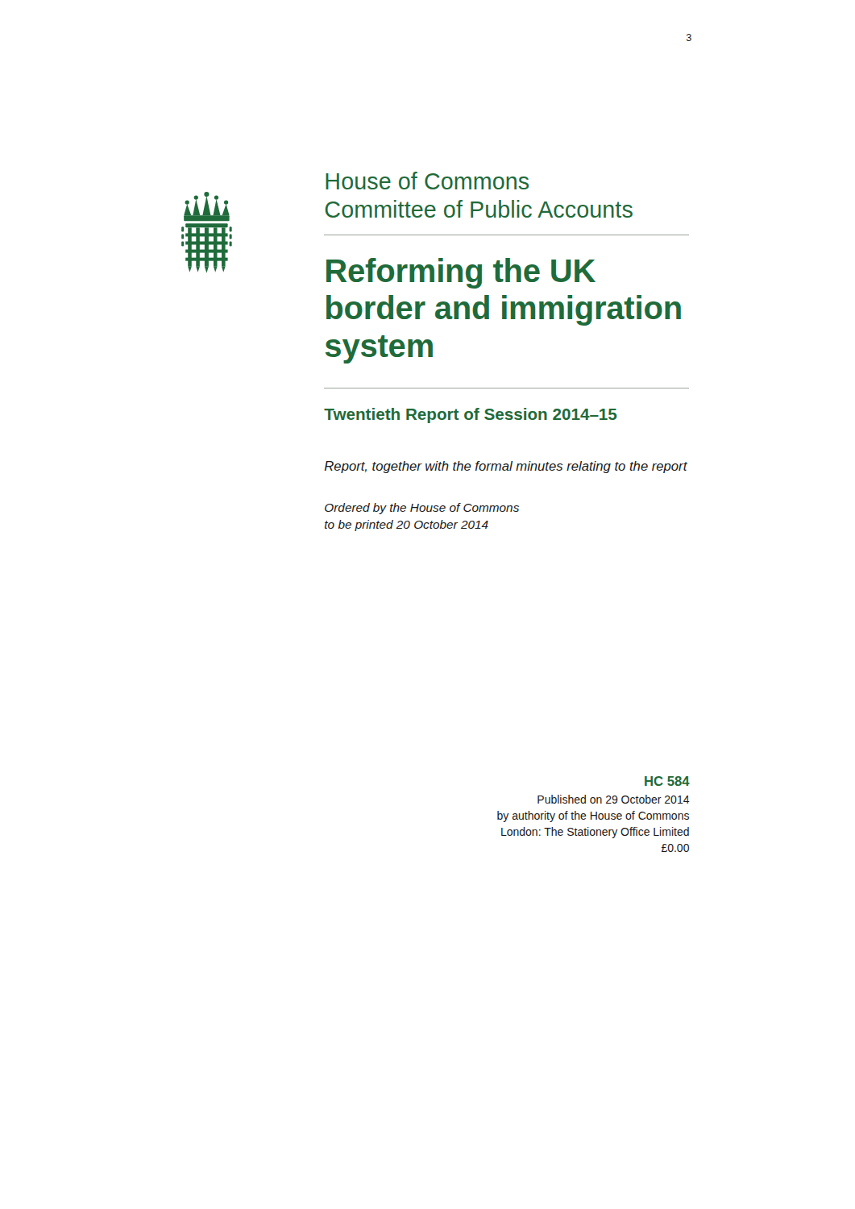3
House of Commons Committee of Public Accounts
Reforming the UK border and immigration system
Twentieth Report of Session 2014–15
Report, together with the formal minutes relating to the report
Ordered by the House of Commons
to be printed 20 October 2014
HC 584
Published on 29 October 2014
by authority of the House of Commons
London: The Stationery Office Limited
£0.00